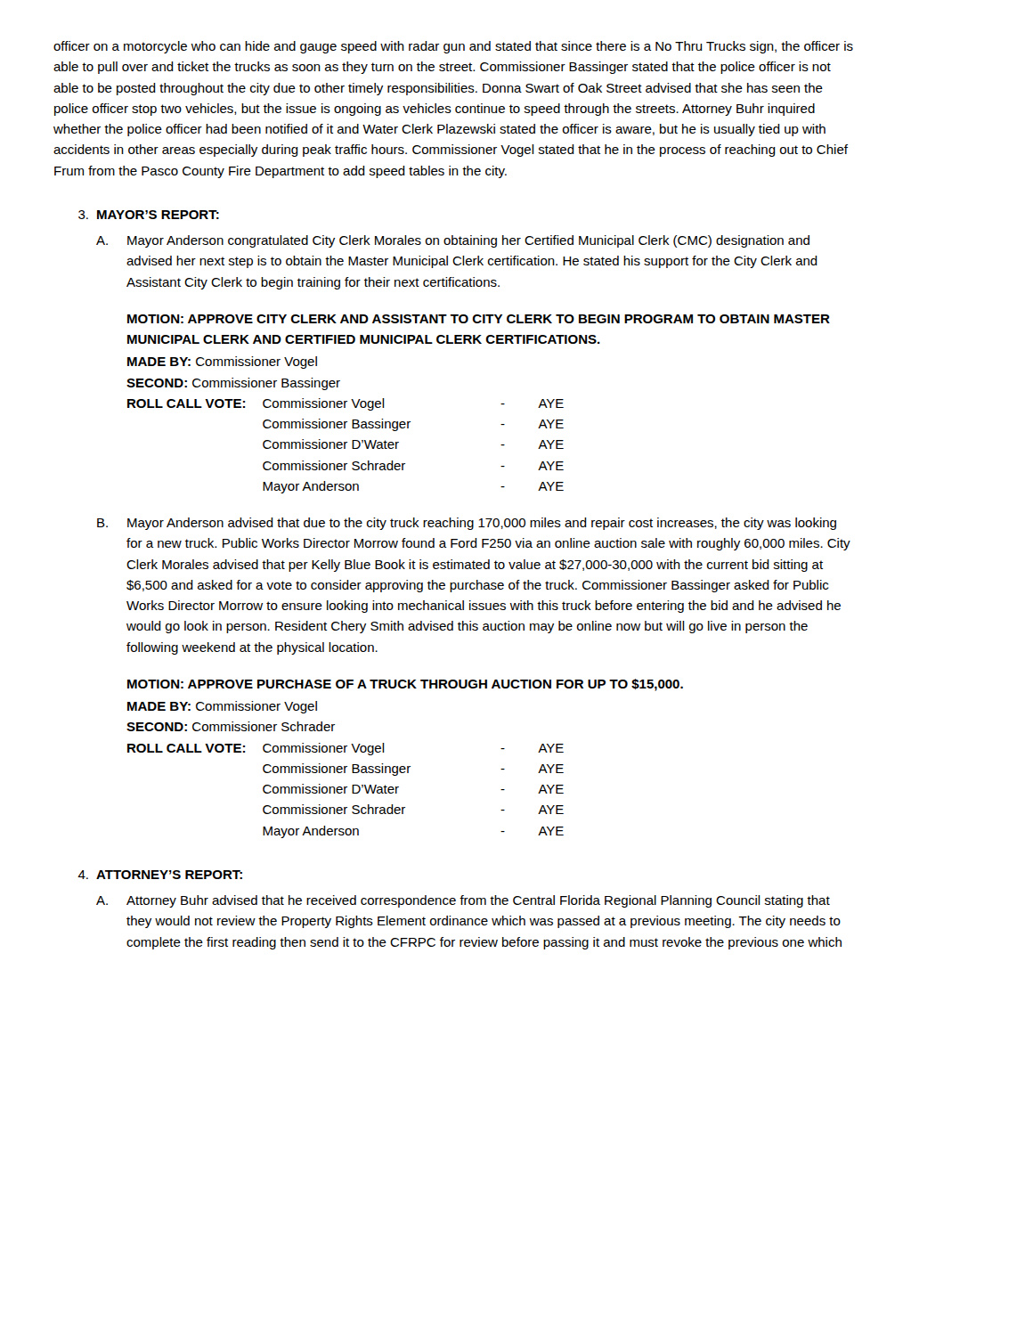officer on a motorcycle who can hide and gauge speed with radar gun and stated that since there is a No Thru Trucks sign, the officer is able to pull over and ticket the trucks as soon as they turn on the street. Commissioner Bassinger stated that the police officer is not able to be posted throughout the city due to other timely responsibilities. Donna Swart of Oak Street advised that she has seen the police officer stop two vehicles, but the issue is ongoing as vehicles continue to speed through the streets. Attorney Buhr inquired whether the police officer had been notified of it and Water Clerk Plazewski stated the officer is aware, but he is usually tied up with accidents in other areas especially during peak traffic hours. Commissioner Vogel stated that he in the process of reaching out to Chief Frum from the Pasco County Fire Department to add speed tables in the city.
3. MAYOR’S REPORT:
A.
Mayor Anderson congratulated City Clerk Morales on obtaining her Certified Municipal Clerk (CMC) designation and advised her next step is to obtain the Master Municipal Clerk certification. He stated his support for the City Clerk and Assistant City Clerk to begin training for their next certifications.
MOTION: APPROVE CITY CLERK AND ASSISTANT TO CITY CLERK TO BEGIN PROGRAM TO OBTAIN MASTER MUNICIPAL CLERK AND CERTIFIED MUNICIPAL CLERK CERTIFICATIONS.
MADE BY: Commissioner Vogel
SECOND: Commissioner Bassinger
| ROLL CALL VOTE: | Commissioner Vogel | - | AYE |
| | Commissioner Bassinger | - | AYE |
| | Commissioner D’Water | - | AYE |
| | Commissioner Schrader | - | AYE |
| | Mayor Anderson | - | AYE |
B.
Mayor Anderson advised that due to the city truck reaching 170,000 miles and repair cost increases, the city was looking for a new truck. Public Works Director Morrow found a Ford F250 via an online auction sale with roughly 60,000 miles. City Clerk Morales advised that per Kelly Blue Book it is estimated to value at $27,000-30,000 with the current bid sitting at $6,500 and asked for a vote to consider approving the purchase of the truck. Commissioner Bassinger asked for Public Works Director Morrow to ensure looking into mechanical issues with this truck before entering the bid and he advised he would go look in person. Resident Chery Smith advised this auction may be online now but will go live in person the following weekend at the physical location.
MOTION: APPROVE PURCHASE OF A TRUCK THROUGH AUCTION FOR UP TO $15,000.
MADE BY: Commissioner Vogel
SECOND: Commissioner Schrader
| ROLL CALL VOTE: | Commissioner Vogel | - | AYE |
| | Commissioner Bassinger | - | AYE |
| | Commissioner D’Water | - | AYE |
| | Commissioner Schrader | - | AYE |
| | Mayor Anderson | - | AYE |
4. ATTORNEY’S REPORT:
A.
Attorney Buhr advised that he received correspondence from the Central Florida Regional Planning Council stating that they would not review the Property Rights Element ordinance which was passed at a previous meeting. The city needs to complete the first reading then send it to the CFRPC for review before passing it and must revoke the previous one which